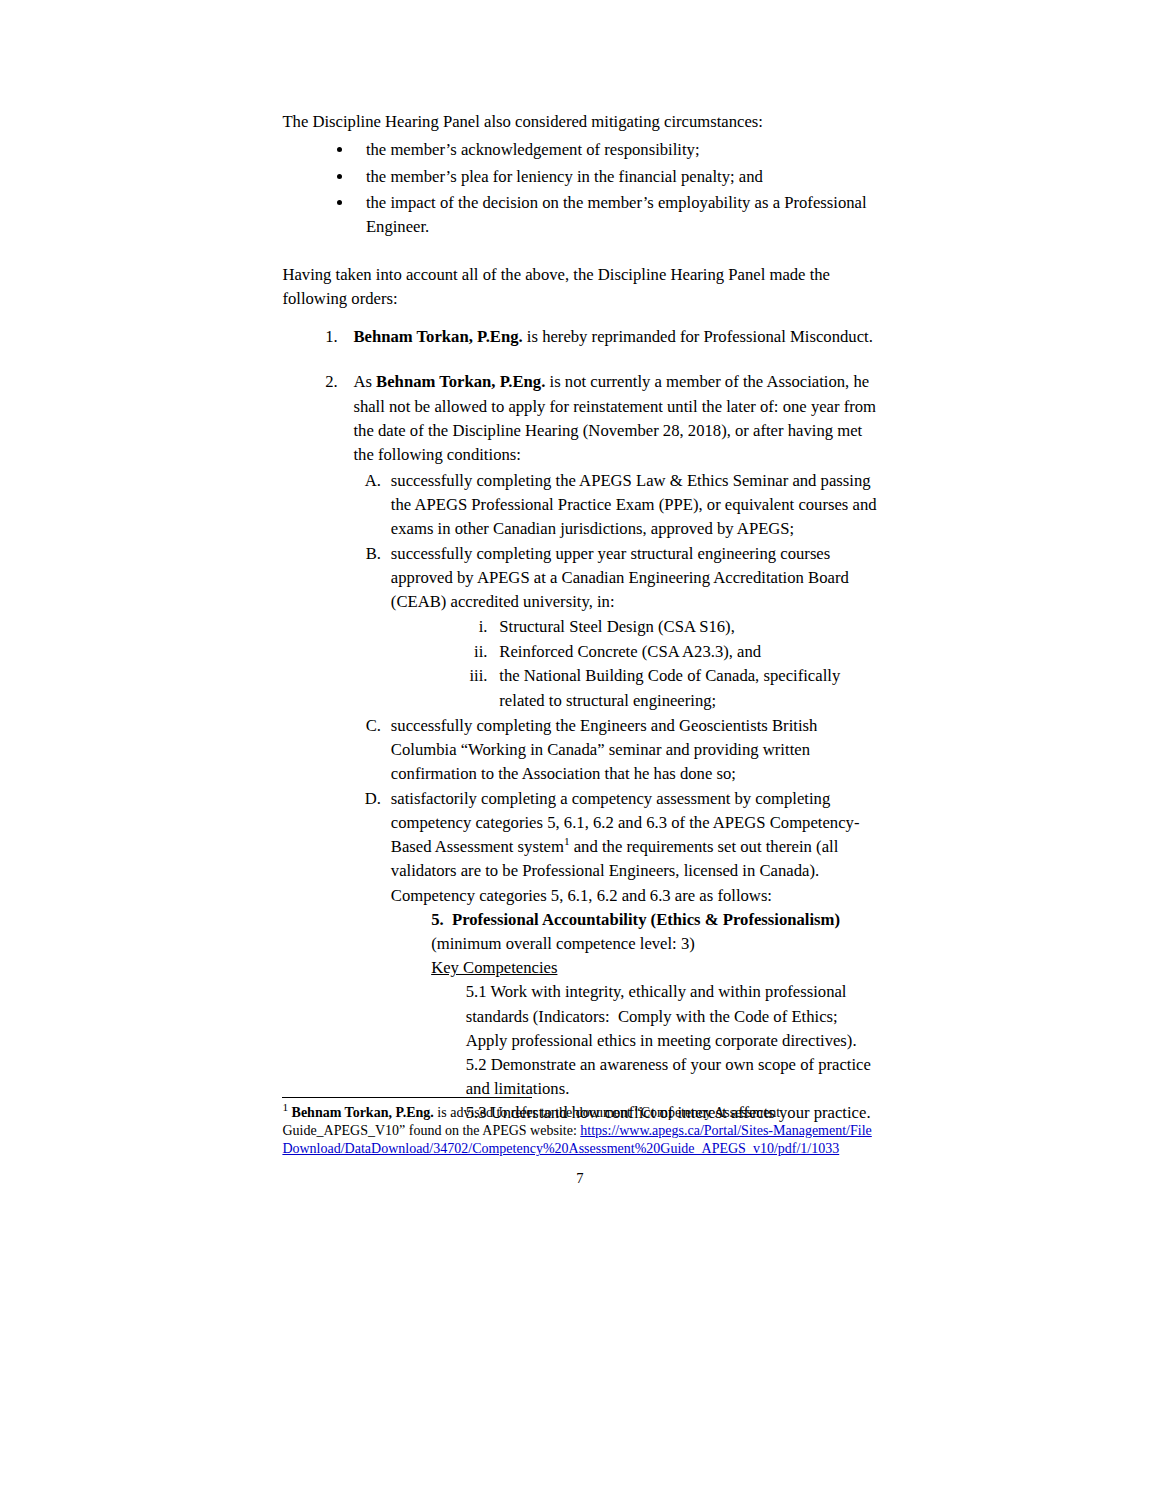The Discipline Hearing Panel also considered mitigating circumstances:
the member’s acknowledgement of responsibility;
the member’s plea for leniency in the financial penalty; and
the impact of the decision on the member’s employability as a Professional Engineer.
Having taken into account all of the above, the Discipline Hearing Panel made the following orders:
Behnam Torkan, P.Eng. is hereby reprimanded for Professional Misconduct.
As Behnam Torkan, P.Eng. is not currently a member of the Association, he shall not be allowed to apply for reinstatement until the later of: one year from the date of the Discipline Hearing (November 28, 2018), or after having met the following conditions:
successfully completing the APEGS Law & Ethics Seminar and passing the APEGS Professional Practice Exam (PPE), or equivalent courses and exams in other Canadian jurisdictions, approved by APEGS;
successfully completing upper year structural engineering courses approved by APEGS at a Canadian Engineering Accreditation Board (CEAB) accredited university, in:
Structural Steel Design (CSA S16),
Reinforced Concrete (CSA A23.3), and
the National Building Code of Canada, specifically related to structural engineering;
successfully completing the Engineers and Geoscientists British Columbia “Working in Canada” seminar and providing written confirmation to the Association that he has done so;
satisfactorily completing a competency assessment by completing competency categories 5, 6.1, 6.2 and 6.3 of the APEGS Competency-Based Assessment system1 and the requirements set out therein (all validators are to be Professional Engineers, licensed in Canada). Competency categories 5, 6.1, 6.2 and 6.3 are as follows: 5. Professional Accountability (Ethics & Professionalism) (minimum overall competence level: 3) Key Competencies 5.1 Work with integrity, ethically and within professional standards (Indicators: Comply with the Code of Ethics; Apply professional ethics in meeting corporate directives). 5.2 Demonstrate an awareness of your own scope of practice and limitations. 5.3 Understand how conflict of interest affects your practice.
1 Behnam Torkan, P.Eng. is advised to refer to the document “Competency Assessment Guide_APEGS_V10” found on the APEGS website: https://www.apegs.ca/Portal/Sites-Management/FileDownload/DataDownload/34702/Competency%20Assessment%20Guide_APEGS_v10/pdf/1/1033
7